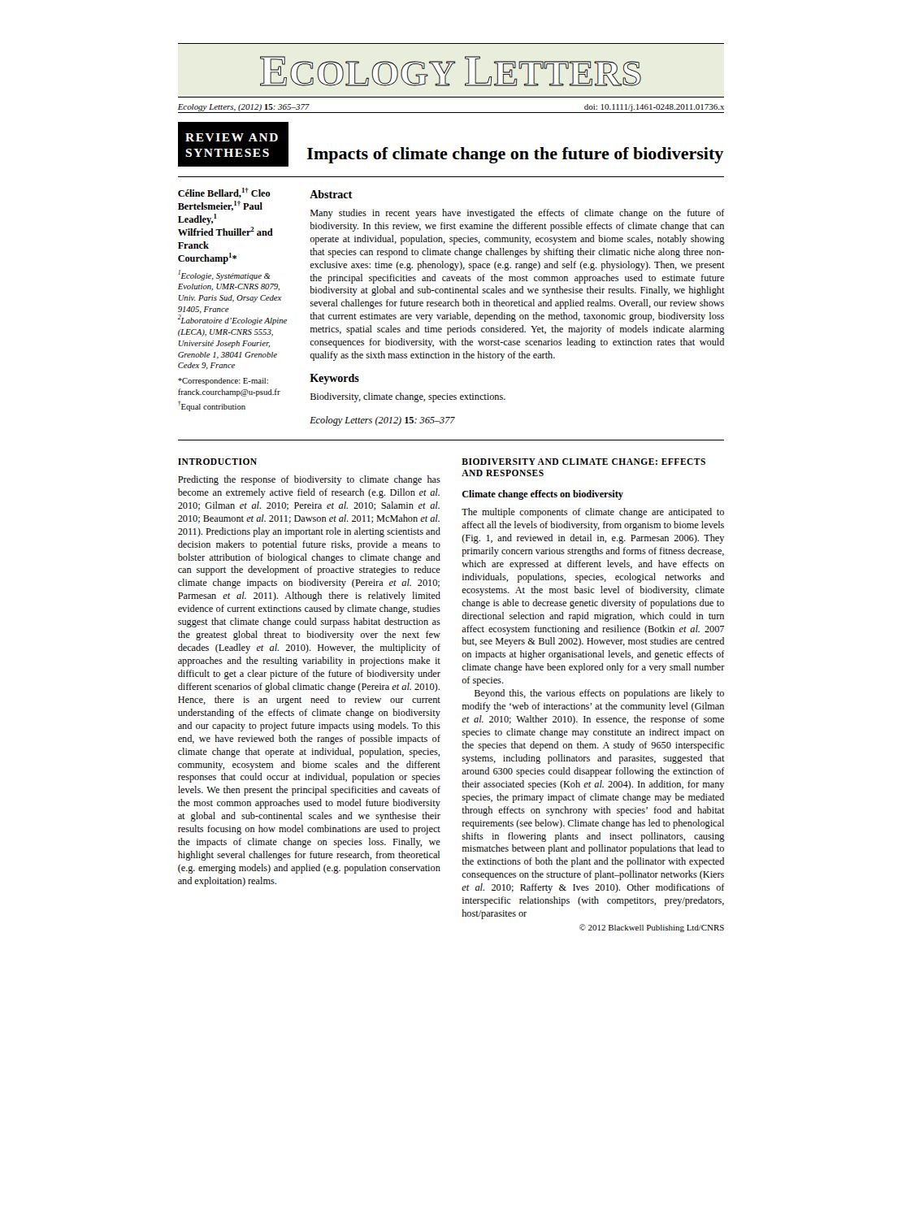ECOLOGY LETTERS
Ecology Letters, (2012) 15: 365–377
doi: 10.1111/j.1461-0248.2011.01736.x
REVIEW AND
SYNTHESES
Impacts of climate change on the future of biodiversity
Céline Bellard,1† Cleo
Bertelsmeier,1† Paul Leadley,1
Wilfried Thuiller2 and Franck
Courchamp1*
1Ecologie, Systématique & Evolution, UMR-CNRS 8079, Univ. Paris Sud, Orsay Cedex 91405, France
2Laboratoire d’Ecologie Alpine (LECA), UMR-CNRS 5553, Université Joseph Fourier, Grenoble 1, 38041 Grenoble Cedex 9, France
*Correspondence: E-mail:
franck.courchamp@u-psud.fr
†Equal contribution
Abstract
Many studies in recent years have investigated the effects of climate change on the future of biodiversity. In this review, we first examine the different possible effects of climate change that can operate at individual, population, species, community, ecosystem and biome scales, notably showing that species can respond to climate change challenges by shifting their climatic niche along three non-exclusive axes: time (e.g. phenology), space (e.g. range) and self (e.g. physiology). Then, we present the principal specificities and caveats of the most common approaches used to estimate future biodiversity at global and sub-continental scales and we synthesise their results. Finally, we highlight several challenges for future research both in theoretical and applied realms. Overall, our review shows that current estimates are very variable, depending on the method, taxonomic group, biodiversity loss metrics, spatial scales and time periods considered. Yet, the majority of models indicate alarming consequences for biodiversity, with the worst-case scenarios leading to extinction rates that would qualify as the sixth mass extinction in the history of the earth.
Keywords
Biodiversity, climate change, species extinctions.
Ecology Letters (2012) 15: 365–377
Introduction
Predicting the response of biodiversity to climate change has become an extremely active field of research (e.g. Dillon et al. 2010; Gilman et al. 2010; Pereira et al. 2010; Salamin et al. 2010; Beaumont et al. 2011; Dawson et al. 2011; McMahon et al. 2011). Predictions play an important role in alerting scientists and decision makers to potential future risks, provide a means to bolster attribution of biological changes to climate change and can support the development of proactive strategies to reduce climate change impacts on biodiversity (Pereira et al. 2010; Parmesan et al. 2011). Although there is relatively limited evidence of current extinctions caused by climate change, studies suggest that climate change could surpass habitat destruction as the greatest global threat to biodiversity over the next few decades (Leadley et al. 2010). However, the multiplicity of approaches and the resulting variability in projections make it difficult to get a clear picture of the future of biodiversity under different scenarios of global climatic change (Pereira et al. 2010). Hence, there is an urgent need to review our current understanding of the effects of climate change on biodiversity and our capacity to project future impacts using models. To this end, we have reviewed both the ranges of possible impacts of climate change that operate at individual, population, species, community, ecosystem and biome scales and the different responses that could occur at individual, population or species levels. We then present the principal specificities and caveats of the most common approaches used to model future biodiversity at global and sub-continental scales and we synthesise their results focusing on how model combinations are used to project the impacts of climate change on species loss. Finally, we highlight several challenges for future research, from theoretical (e.g. emerging models) and applied (e.g. population conservation and exploitation) realms.
Biodiversity and climate change: effects and responses
Climate change effects on biodiversity
The multiple components of climate change are anticipated to affect all the levels of biodiversity, from organism to biome levels (Fig. 1, and reviewed in detail in, e.g. Parmesan 2006). They primarily concern various strengths and forms of fitness decrease, which are expressed at different levels, and have effects on individuals, populations, species, ecological networks and ecosystems. At the most basic level of biodiversity, climate change is able to decrease genetic diversity of populations due to directional selection and rapid migration, which could in turn affect ecosystem functioning and resilience (Botkin et al. 2007 but, see Meyers & Bull 2002). However, most studies are centred on impacts at higher organisational levels, and genetic effects of climate change have been explored only for a very small number of species.
Beyond this, the various effects on populations are likely to modify the ‘web of interactions’ at the community level (Gilman et al. 2010; Walther 2010). In essence, the response of some species to climate change may constitute an indirect impact on the species that depend on them. A study of 9650 interspecific systems, including pollinators and parasites, suggested that around 6300 species could disappear following the extinction of their associated species (Koh et al. 2004). In addition, for many species, the primary impact of climate change may be mediated through effects on synchrony with species’ food and habitat requirements (see below). Climate change has led to phenological shifts in flowering plants and insect pollinators, causing mismatches between plant and pollinator populations that lead to the extinctions of both the plant and the pollinator with expected consequences on the structure of plant–pollinator networks (Kiers et al. 2010; Rafferty & Ives 2010). Other modifications of interspecific relationships (with competitors, prey/predators, host/parasites or
© 2012 Blackwell Publishing Ltd/CNRS